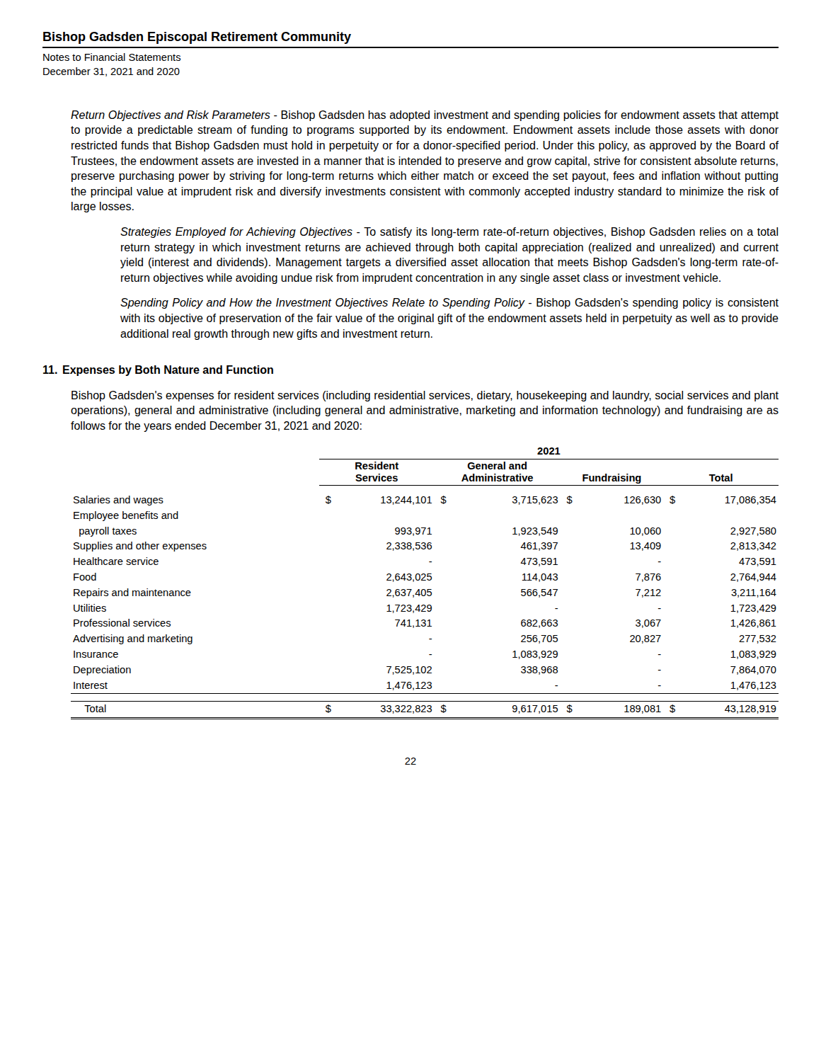Bishop Gadsden Episcopal Retirement Community
Notes to Financial Statements
December 31, 2021 and 2020
Return Objectives and Risk Parameters - Bishop Gadsden has adopted investment and spending policies for endowment assets that attempt to provide a predictable stream of funding to programs supported by its endowment. Endowment assets include those assets with donor restricted funds that Bishop Gadsden must hold in perpetuity or for a donor-specified period. Under this policy, as approved by the Board of Trustees, the endowment assets are invested in a manner that is intended to preserve and grow capital, strive for consistent absolute returns, preserve purchasing power by striving for long-term returns which either match or exceed the set payout, fees and inflation without putting the principal value at imprudent risk and diversify investments consistent with commonly accepted industry standard to minimize the risk of large losses.
Strategies Employed for Achieving Objectives - To satisfy its long-term rate-of-return objectives, Bishop Gadsden relies on a total return strategy in which investment returns are achieved through both capital appreciation (realized and unrealized) and current yield (interest and dividends). Management targets a diversified asset allocation that meets Bishop Gadsden's long-term rate-of-return objectives while avoiding undue risk from imprudent concentration in any single asset class or investment vehicle.
Spending Policy and How the Investment Objectives Relate to Spending Policy - Bishop Gadsden's spending policy is consistent with its objective of preservation of the fair value of the original gift of the endowment assets held in perpetuity as well as to provide additional real growth through new gifts and investment return.
11. Expenses by Both Nature and Function
Bishop Gadsden's expenses for resident services (including residential services, dietary, housekeeping and laundry, social services and plant operations), general and administrative (including general and administrative, marketing and information technology) and fundraising are as follows for the years ended December 31, 2021 and 2020:
| | 2021 |
| | Resident Services | General and Administrative | Fundraising | Total |
| Salaries and wages | $ | 13,244,101 | $ | 3,715,623 | $ | 126,630 | $ | 17,086,354 |
| Employee benefits and | | | | | | | | |
| payroll taxes | | 993,971 | | 1,923,549 | | 10,060 | | 2,927,580 |
| Supplies and other expenses | | 2,338,536 | | 461,397 | | 13,409 | | 2,813,342 |
| Healthcare service | | - | | 473,591 | | - | | 473,591 |
| Food | | 2,643,025 | | 114,043 | | 7,876 | | 2,764,944 |
| Repairs and maintenance | | 2,637,405 | | 566,547 | | 7,212 | | 3,211,164 |
| Utilities | | 1,723,429 | | - | | - | | 1,723,429 |
| Professional services | | 741,131 | | 682,663 | | 3,067 | | 1,426,861 |
| Advertising and marketing | | - | | 256,705 | | 20,827 | | 277,532 |
| Insurance | | - | | 1,083,929 | | - | | 1,083,929 |
| Depreciation | | 7,525,102 | | 338,968 | | - | | 7,864,070 |
| Interest | | 1,476,123 | | - | | - | | 1,476,123 |
| Total | $ | 33,322,823 | $ | 9,617,015 | $ | 189,081 | $ | 43,128,919 |
22